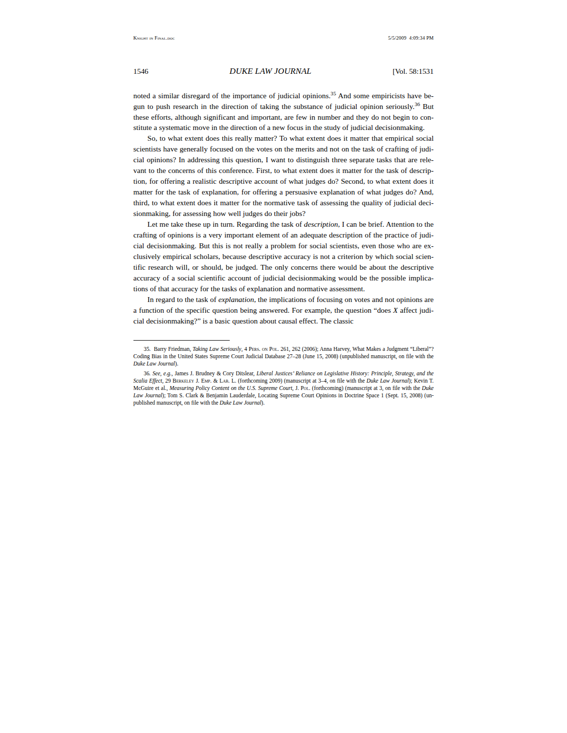Knight in Final.doc 5/5/2009 4:09:34 PM
1546 DUKE LAW JOURNAL [Vol. 58:1531
noted a similar disregard of the importance of judicial opinions.35 And some empiricists have begun to push research in the direction of taking the substance of judicial opinion seriously.36 But these efforts, although significant and important, are few in number and they do not begin to constitute a systematic move in the direction of a new focus in the study of judicial decisionmaking.
So, to what extent does this really matter? To what extent does it matter that empirical social scientists have generally focused on the votes on the merits and not on the task of crafting of judicial opinions? In addressing this question, I want to distinguish three separate tasks that are relevant to the concerns of this conference. First, to what extent does it matter for the task of description, for offering a realistic descriptive account of what judges do? Second, to what extent does it matter for the task of explanation, for offering a persuasive explanation of what judges do? And, third, to what extent does it matter for the normative task of assessing the quality of judicial decisionmaking, for assessing how well judges do their jobs?
Let me take these up in turn. Regarding the task of description, I can be brief. Attention to the crafting of opinions is a very important element of an adequate description of the practice of judicial decisionmaking. But this is not really a problem for social scientists, even those who are exclusively empirical scholars, because descriptive accuracy is not a criterion by which social scientific research will, or should, be judged. The only concerns there would be about the descriptive accuracy of a social scientific account of judicial decisionmaking would be the possible implications of that accuracy for the tasks of explanation and normative assessment.
In regard to the task of explanation, the implications of focusing on votes and not opinions are a function of the specific question being answered. For example, the question “does X affect judicial decisionmaking?” is a basic question about causal effect. The classic
35. Barry Friedman, Taking Law Seriously, 4 Pers. on Pol. 261, 262 (2006); Anna Harvey, What Makes a Judgment “Liberal”? Coding Bias in the United States Supreme Court Judicial Database 27–28 (June 15, 2008) (unpublished manuscript, on file with the Duke Law Journal).
36. See, e.g., James J. Brudney & Cory Ditslear, Liberal Justices’ Reliance on Legislative History: Principle, Strategy, and the Scalia Effect, 29 Berkeley J. Emp. & Lab. L. (forthcoming 2009) (manuscript at 3–4, on file with the Duke Law Journal); Kevin T. McGuire et al., Measuring Policy Content on the U.S. Supreme Court, J. Pol. (forthcoming) (manuscript at 3, on file with the Duke Law Journal); Tom S. Clark & Benjamin Lauderdale, Locating Supreme Court Opinions in Doctrine Space 1 (Sept. 15, 2008) (unpublished manuscript, on file with the Duke Law Journal).